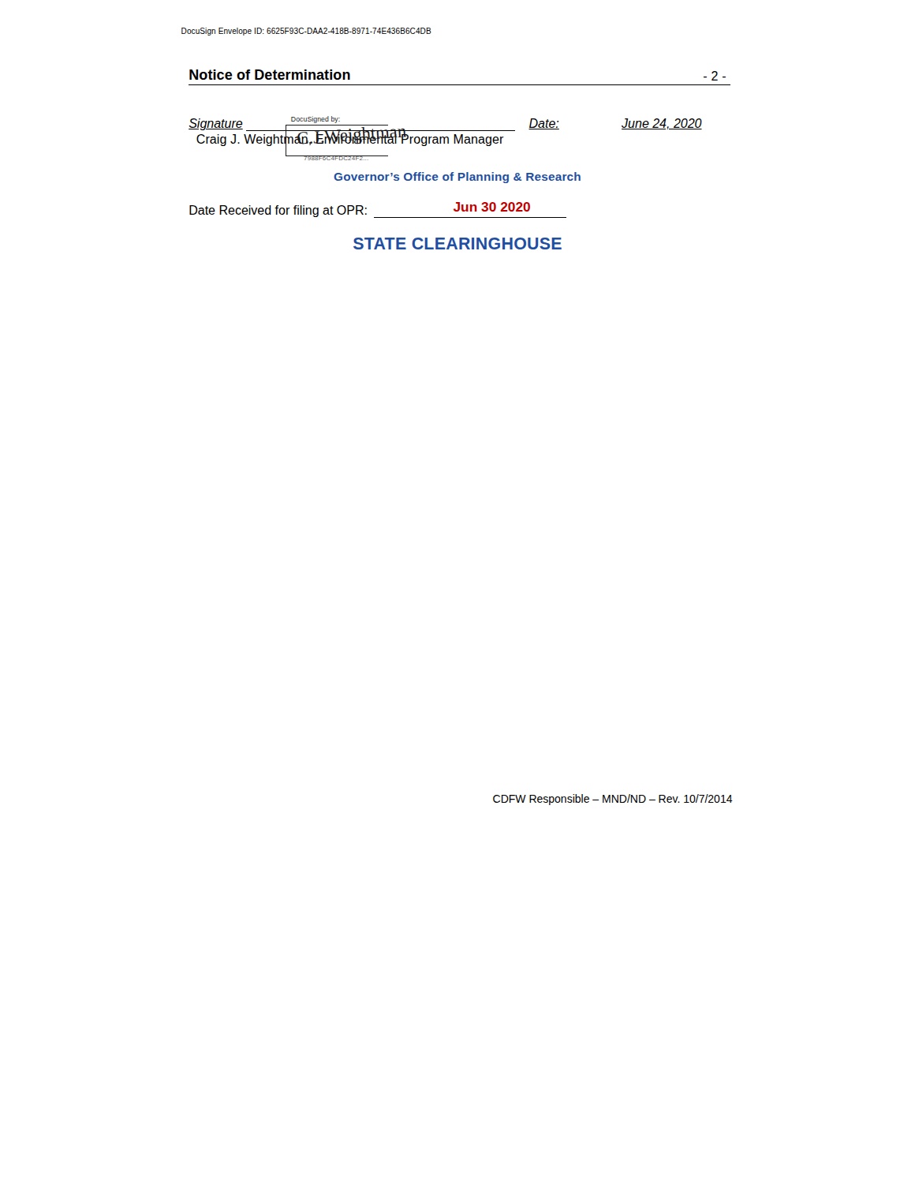DocuSign Envelope ID: 6625F93C-DAA2-418B-8971-74E436B6C4DB
Notice of Determination
- 2 -
DocuSigned by:
C.J.Weightman
7988F6C4FDC24F2...
Signature
Date:
June 24, 2020
Craig J. Weightman, Environmental Program Manager
Governor’s Office of Planning & Research
Date Received for filing at OPR:
Jun 30 2020
STATE CLEARINGHOUSE
CDFW Responsible – MND/ND – Rev. 10/7/2014